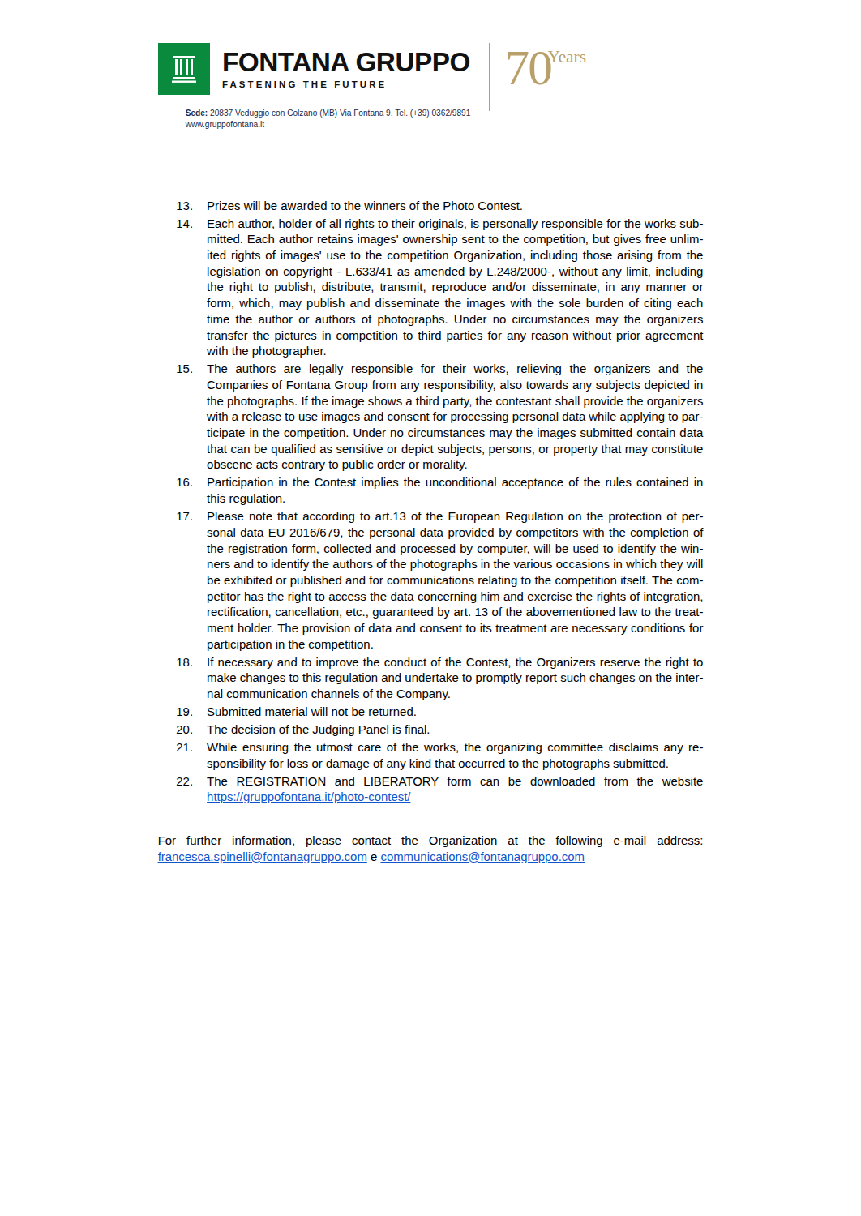FONTANA GRUPPO
FASTENING THE FUTURE
70
Years
Sede: 20837 Veduggio con Colzano (MB) Via Fontana 9. Tel. (+39) 0362/9891
www.gruppofontana.it
13. Prizes will be awarded to the winners of the Photo Contest.
14. Each author, holder of all rights to their originals, is personally responsible for the works submitted. Each author retains images' ownership sent to the competition, but gives free unlimited rights of images' use to the competition Organization, including those arising from the legislation on copyright - L.633/41 as amended by L.248/2000-, without any limit, including the right to publish, distribute, transmit, reproduce and/or disseminate, in any manner or form, which, may publish and disseminate the images with the sole burden of citing each time the author or authors of photographs. Under no circumstances may the organizers transfer the pictures in competition to third parties for any reason without prior agreement with the photographer.
15. The authors are legally responsible for their works, relieving the organizers and the Companies of Fontana Group from any responsibility, also towards any subjects depicted in the photographs. If the image shows a third party, the contestant shall provide the organizers with a release to use images and consent for processing personal data while applying to participate in the competition. Under no circumstances may the images submitted contain data that can be qualified as sensitive or depict subjects, persons, or property that may constitute obscene acts contrary to public order or morality.
16. Participation in the Contest implies the unconditional acceptance of the rules contained in this regulation.
17. Please note that according to art.13 of the European Regulation on the protection of personal data EU 2016/679, the personal data provided by competitors with the completion of the registration form, collected and processed by computer, will be used to identify the winners and to identify the authors of the photographs in the various occasions in which they will be exhibited or published and for communications relating to the competition itself. The competitor has the right to access the data concerning him and exercise the rights of integration, rectification, cancellation, etc., guaranteed by art. 13 of the abovementioned law to the treatment holder. The provision of data and consent to its treatment are necessary conditions for participation in the competition.
18. If necessary and to improve the conduct of the Contest, the Organizers reserve the right to make changes to this regulation and undertake to promptly report such changes on the internal communication channels of the Company.
19. Submitted material will not be returned.
20. The decision of the Judging Panel is final.
21. While ensuring the utmost care of the works, the organizing committee disclaims any responsibility for loss or damage of any kind that occurred to the photographs submitted.
22. The REGISTRATION and LIBERATORY form can be downloaded from the website https://gruppofontana.it/photo-contest/
For further information, please contact the Organization at the following e-mail address: francesca.spinelli@fontanagruppo.com e communications@fontanagruppo.com